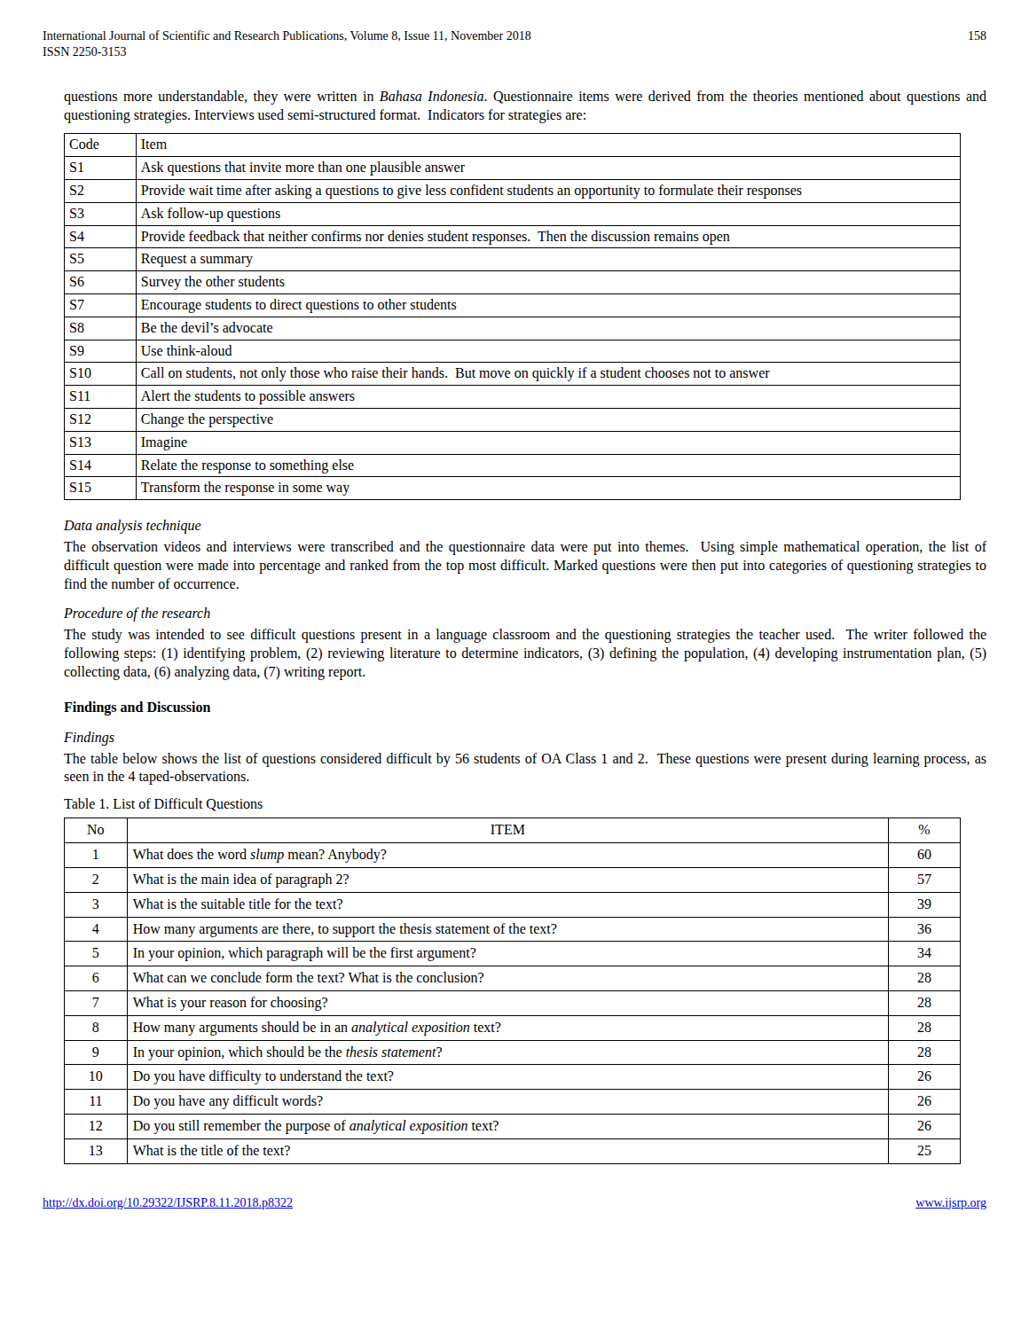International Journal of Scientific and Research Publications, Volume 8, Issue 11, November 2018
ISSN 2250-3153
158
questions more understandable, they were written in Bahasa Indonesia. Questionnaire items were derived from the theories mentioned about questions and questioning strategies. Interviews used semi-structured format. Indicators for strategies are:
| Code | Item |
| S1 | Ask questions that invite more than one plausible answer |
| S2 | Provide wait time after asking a questions to give less confident students an opportunity to formulate their responses |
| S3 | Ask follow-up questions |
| S4 | Provide feedback that neither confirms nor denies student responses. Then the discussion remains open |
| S5 | Request a summary |
| S6 | Survey the other students |
| S7 | Encourage students to direct questions to other students |
| S8 | Be the devil’s advocate |
| S9 | Use think-aloud |
| S10 | Call on students, not only those who raise their hands. But move on quickly if a student chooses not to answer |
| S11 | Alert the students to possible answers |
| S12 | Change the perspective |
| S13 | Imagine |
| S14 | Relate the response to something else |
| S15 | Transform the response in some way |
Data analysis technique
The observation videos and interviews were transcribed and the questionnaire data were put into themes. Using simple mathematical operation, the list of difficult question were made into percentage and ranked from the top most difficult. Marked questions were then put into categories of questioning strategies to find the number of occurrence.
Procedure of the research
The study was intended to see difficult questions present in a language classroom and the questioning strategies the teacher used. The writer followed the following steps: (1) identifying problem, (2) reviewing literature to determine indicators, (3) defining the population, (4) developing instrumentation plan, (5) collecting data, (6) analyzing data, (7) writing report.
Findings and Discussion
Findings
The table below shows the list of questions considered difficult by 56 students of OA Class 1 and 2. These questions were present during learning process, as seen in the 4 taped-observations.
Table 1. List of Difficult Questions
| No | ITEM | % |
| 1 | What does the word slump mean? Anybody? | 60 |
| 2 | What is the main idea of paragraph 2? | 57 |
| 3 | What is the suitable title for the text? | 39 |
| 4 | How many arguments are there, to support the thesis statement of the text? | 36 |
| 5 | In your opinion, which paragraph will be the first argument? | 34 |
| 6 | What can we conclude form the text? What is the conclusion? | 28 |
| 7 | What is your reason for choosing? | 28 |
| 8 | How many arguments should be in an analytical exposition text? | 28 |
| 9 | In your opinion, which should be the thesis statement ? | 28 |
| 10 | Do you have difficulty to understand the text? | 26 |
| 11 | Do you have any difficult words? | 26 |
| 12 | Do you still remember the purpose of analytical exposition text? | 26 |
| 13 | What is the title of the text? | 25 |
http://dx.doi.org/10.29322/IJSRP.8.11.2018.p8322
www.ijsrp.org